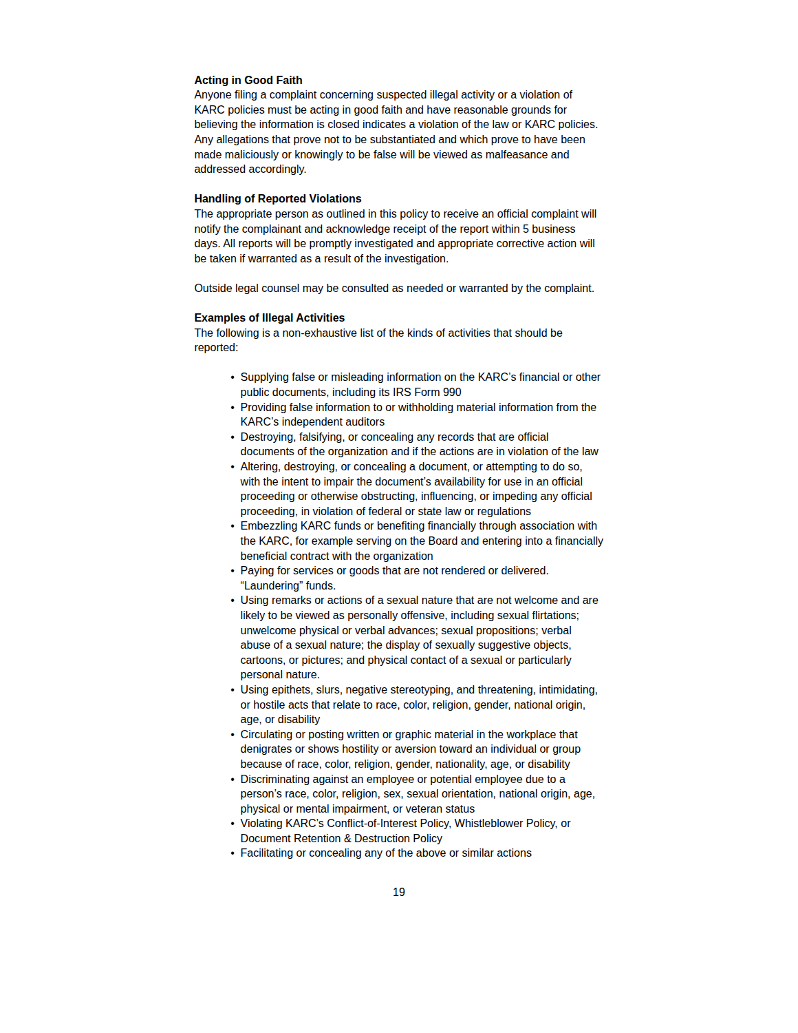Acting in Good Faith
Anyone filing a complaint concerning suspected illegal activity or a violation of KARC policies must be acting in good faith and have reasonable grounds for believing the information is closed indicates a violation of the law or KARC policies. Any allegations that prove not to be substantiated and which prove to have been made maliciously or knowingly to be false will be viewed as malfeasance and addressed accordingly.
Handling of Reported Violations
The appropriate person as outlined in this policy to receive an official complaint will notify the complainant and acknowledge receipt of the report within 5 business days. All reports will be promptly investigated and appropriate corrective action will be taken if warranted as a result of the investigation.
Outside legal counsel may be consulted as needed or warranted by the complaint.
Examples of Illegal Activities
The following is a non-exhaustive list of the kinds of activities that should be reported:
Supplying false or misleading information on the KARC’s financial or other public documents, including its IRS Form 990
Providing false information to or withholding material information from the KARC’s independent auditors
Destroying, falsifying, or concealing any records that are official documents of the organization and if the actions are in violation of the law
Altering, destroying, or concealing a document, or attempting to do so, with the intent to impair the document’s availability for use in an official proceeding or otherwise obstructing, influencing, or impeding any official proceeding, in violation of federal or state law or regulations
Embezzling KARC funds or benefiting financially through association with the KARC, for example serving on the Board and entering into a financially beneficial contract with the organization
Paying for services or goods that are not rendered or delivered. “Laundering” funds.
Using remarks or actions of a sexual nature that are not welcome and are likely to be viewed as personally offensive, including sexual flirtations; unwelcome physical or verbal advances; sexual propositions; verbal abuse of a sexual nature; the display of sexually suggestive objects, cartoons, or pictures; and physical contact of a sexual or particularly personal nature.
Using epithets, slurs, negative stereotyping, and threatening, intimidating, or hostile acts that relate to race, color, religion, gender, national origin, age, or disability
Circulating or posting written or graphic material in the workplace that denigrates or shows hostility or aversion toward an individual or group because of race, color, religion, gender, nationality, age, or disability
Discriminating against an employee or potential employee due to a person’s race, color, religion, sex, sexual orientation, national origin, age, physical or mental impairment, or veteran status
Violating KARC’s Conflict-of-Interest Policy, Whistleblower Policy, or Document Retention & Destruction Policy
Facilitating or concealing any of the above or similar actions
19